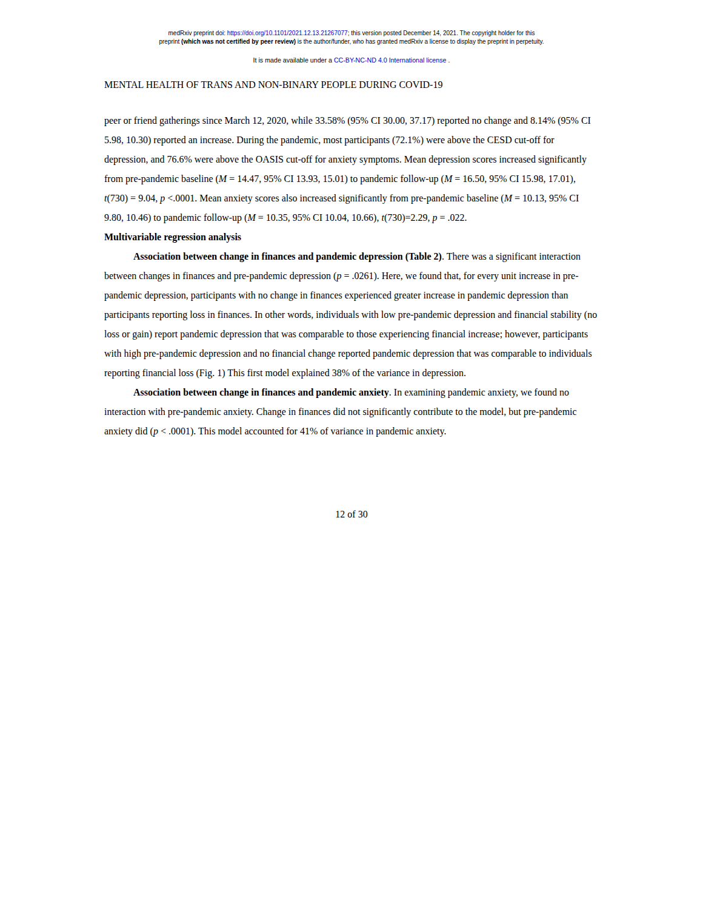medRxiv preprint doi: https://doi.org/10.1101/2021.12.13.21267077; this version posted December 14, 2021. The copyright holder for this
preprint (which was not certified by peer review) is the author/funder, who has granted medRxiv a license to display the preprint in perpetuity.
It is made available under a CC-BY-NC-ND 4.0 International license .
MENTAL HEALTH OF TRANS AND NON-BINARY PEOPLE DURING COVID-19
peer or friend gatherings since March 12, 2020, while 33.58% (95% CI 30.00, 37.17) reported no change and 8.14% (95% CI 5.98, 10.30) reported an increase. During the pandemic, most participants (72.1%) were above the CESD cut-off for depression, and 76.6% were above the OASIS cut-off for anxiety symptoms. Mean depression scores increased significantly from pre-pandemic baseline (M = 14.47, 95% CI 13.93, 15.01) to pandemic follow-up (M = 16.50, 95% CI 15.98, 17.01), t(730) = 9.04, p <.0001. Mean anxiety scores also increased significantly from pre-pandemic baseline (M = 10.13, 95% CI 9.80, 10.46) to pandemic follow-up (M = 10.35, 95% CI 10.04, 10.66), t(730)=2.29, p = .022.
Multivariable regression analysis
Association between change in finances and pandemic depression (Table 2). There was a significant interaction between changes in finances and pre-pandemic depression (p = .0261). Here, we found that, for every unit increase in pre-pandemic depression, participants with no change in finances experienced greater increase in pandemic depression than participants reporting loss in finances. In other words, individuals with low pre-pandemic depression and financial stability (no loss or gain) report pandemic depression that was comparable to those experiencing financial increase; however, participants with high pre-pandemic depression and no financial change reported pandemic depression that was comparable to individuals reporting financial loss (Fig. 1) This first model explained 38% of the variance in depression.
Association between change in finances and pandemic anxiety. In examining pandemic anxiety, we found no interaction with pre-pandemic anxiety. Change in finances did not significantly contribute to the model, but pre-pandemic anxiety did (p < .0001). This model accounted for 41% of variance in pandemic anxiety.
12 of 30